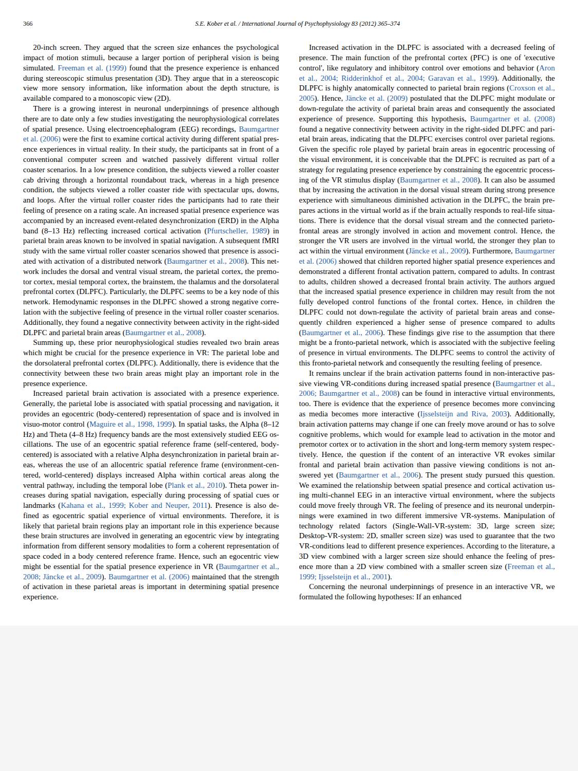366 S.E. Kober et al. / International Journal of Psychophysiology 83 (2012) 365–374
20-inch screen. They argued that the screen size enhances the psychological impact of motion stimuli, because a larger portion of peripheral vision is being simulated. Freeman et al. (1999) found that the presence experience is enhanced during stereoscopic stimulus presentation (3D). They argue that in a stereoscopic view more sensory information, like information about the depth structure, is available compared to a monoscopic view (2D).
There is a growing interest in neuronal underpinnings of presence although there are to date only a few studies investigating the neurophysiological correlates of spatial presence. Using electroencephalogram (EEG) recordings, Baumgartner et al. (2006) were the first to examine cortical activity during different spatial presence experiences in virtual reality. In their study, the participants sat in front of a conventional computer screen and watched passively different virtual roller coaster scenarios. In a low presence condition, the subjects viewed a roller coaster cab driving through a horizontal roundabout track, whereas in a high presence condition, the subjects viewed a roller coaster ride with spectacular ups, downs, and loops. After the virtual roller coaster rides the participants had to rate their feeling of presence on a rating scale. An increased spatial presence experience was accompanied by an increased event-related desynchronization (ERD) in the Alpha band (8–13 Hz) reflecting increased cortical activation (Pfurtscheller, 1989) in parietal brain areas known to be involved in spatial navigation. A subsequent fMRI study with the same virtual roller coaster scenarios showed that presence is associated with activation of a distributed network (Baumgartner et al., 2008). This network includes the dorsal and ventral visual stream, the parietal cortex, the premotor cortex, mesial temporal cortex, the brainstem, the thalamus and the dorsolateral prefrontal cortex (DLPFC). Particularly, the DLPFC seems to be a key node of this network. Hemodynamic responses in the DLPFC showed a strong negative correlation with the subjective feeling of presence in the virtual roller coaster scenarios. Additionally, they found a negative connectivity between activity in the right-sided DLPFC and parietal brain areas (Baumgartner et al., 2008).
Summing up, these prior neurophysiological studies revealed two brain areas which might be crucial for the presence experience in VR: The parietal lobe and the dorsolateral prefrontal cortex (DLPFC). Additionally, there is evidence that the connectivity between these two brain areas might play an important role in the presence experience.
Increased parietal brain activation is associated with a presence experience. Generally, the parietal lobe is associated with spatial processing and navigation, it provides an egocentric (body-centered) representation of space and is involved in visuo-motor control (Maguire et al., 1998, 1999). In spatial tasks, the Alpha (8–12 Hz) and Theta (4–8 Hz) frequency bands are the most extensively studied EEG oscillations. The use of an egocentric spatial reference frame (self-centered, body-centered) is associated with a relative Alpha desynchronization in parietal brain areas, whereas the use of an allocentric spatial reference frame (environment-centered, world-centered) displays increased Alpha within cortical areas along the ventral pathway, including the temporal lobe (Plank et al., 2010). Theta power increases during spatial navigation, especially during processing of spatial cues or landmarks (Kahana et al., 1999; Kober and Neuper, 2011). Presence is also defined as egocentric spatial experience of virtual environments. Therefore, it is likely that parietal brain regions play an important role in this experience because these brain structures are involved in generating an egocentric view by integrating information from different sensory modalities to form a coherent representation of space coded in a body centered reference frame. Hence, such an egocentric view might be essential for the spatial presence experience in VR (Baumgartner et al., 2008; Jäncke et al., 2009). Baumgartner et al. (2006) maintained that the strength of activation in these parietal areas is important in determining spatial presence experience.
Increased activation in the DLPFC is associated with a decreased feeling of presence. The main function of the prefrontal cortex (PFC) is one of 'executive control', like regulatory and inhibitory control over emotions and behavior (Aron et al., 2004; Ridderinkhof et al., 2004; Garavan et al., 1999). Additionally, the DLPFC is highly anatomically connected to parietal brain regions (Croxson et al., 2005). Hence, Jäncke et al. (2009) postulated that the DLPFC might modulate or down-regulate the activity of parietal brain areas and consequently the associated experience of presence. Supporting this hypothesis, Baumgartner et al. (2008) found a negative connectivity between activity in the right-sided DLPFC and parietal brain areas, indicating that the DLPFC exercises control over parietal regions. Given the specific role played by parietal brain areas in egocentric processing of the visual environment, it is conceivable that the DLPFC is recruited as part of a strategy for regulating presence experience by constraining the egocentric processing of the VR stimulus display (Baumgartner et al., 2008). It can also be assumed that by increasing the activation in the dorsal visual stream during strong presence experience with simultaneous diminished activation in the DLPFC, the brain prepares actions in the virtual world as if the brain actually responds to real-life situations. There is evidence that the dorsal visual stream and the connected parieto-frontal areas are strongly involved in action and movement control. Hence, the stronger the VR users are involved in the virtual world, the stronger they plan to act within the virtual environment (Jäncke et al., 2009). Furthermore, Baumgartner et al. (2006) showed that children reported higher spatial presence experiences and demonstrated a different frontal activation pattern, compared to adults. In contrast to adults, children showed a decreased frontal brain activity. The authors argued that the increased spatial presence experience in children may result from the not fully developed control functions of the frontal cortex. Hence, in children the DLPFC could not down-regulate the activity of parietal brain areas and consequently children experienced a higher sense of presence compared to adults (Baumgartner et al., 2006). These findings give rise to the assumption that there might be a fronto-parietal network, which is associated with the subjective feeling of presence in virtual environments. The DLPFC seems to control the activity of this fronto-parietal network and consequently the resulting feeling of presence.
It remains unclear if the brain activation patterns found in non-interactive passive viewing VR-conditions during increased spatial presence (Baumgartner et al., 2006; Baumgartner et al., 2008) can be found in interactive virtual environments, too. There is evidence that the experience of presence becomes more convincing as media becomes more interactive (Ijsselsteijn and Riva, 2003). Additionally, brain activation patterns may change if one can freely move around or has to solve cognitive problems, which would for example lead to activation in the motor and premotor cortex or to activation in the short and long-term memory system respectively. Hence, the question if the content of an interactive VR evokes similar frontal and parietal brain activation than passive viewing conditions is not answered yet (Baumgartner et al., 2006). The present study pursued this question. We examined the relationship between spatial presence and cortical activation using multi-channel EEG in an interactive virtual environment, where the subjects could move freely through VR. The feeling of presence and its neuronal underpinnings were examined in two different immersive VR-systems. Manipulation of technology related factors (Single-Wall-VR-system: 3D, large screen size; Desktop-VR-system: 2D, smaller screen size) was used to guarantee that the two VR-conditions lead to different presence experiences. According to the literature, a 3D view combined with a larger screen size should enhance the feeling of presence more than a 2D view combined with a smaller screen size (Freeman et al., 1999; Ijsselsteijn et al., 2001).
Concerning the neuronal underpinnings of presence in an interactive VR, we formulated the following hypotheses: If an enhanced